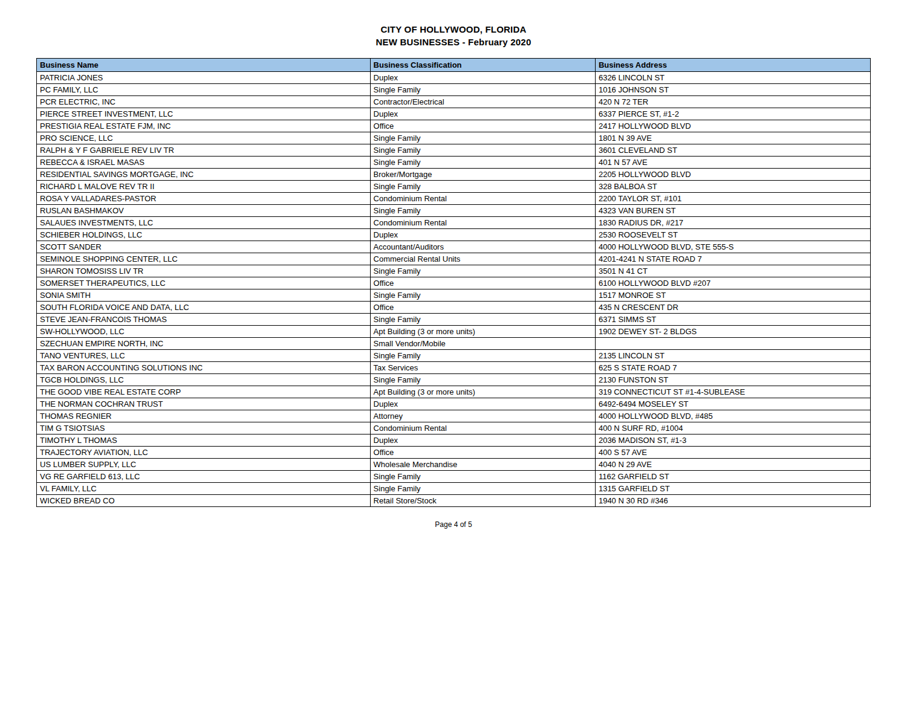CITY OF HOLLYWOOD, FLORIDA
NEW BUSINESSES - February 2020
| Business Name | Business Classification | Business Address |
| --- | --- | --- |
| PATRICIA JONES | Duplex | 6326 LINCOLN ST |
| PC FAMILY, LLC | Single Family | 1016 JOHNSON ST |
| PCR ELECTRIC, INC | Contractor/Electrical | 420 N 72 TER |
| PIERCE STREET INVESTMENT, LLC | Duplex | 6337 PIERCE ST, #1-2 |
| PRESTIGIA REAL ESTATE FJM, INC | Office | 2417 HOLLYWOOD BLVD |
| PRO SCIENCE, LLC | Single Family | 1801 N 39 AVE |
| RALPH & Y F GABRIELE REV LIV TR | Single Family | 3601 CLEVELAND ST |
| REBECCA & ISRAEL MASAS | Single Family | 401 N 57 AVE |
| RESIDENTIAL SAVINGS MORTGAGE, INC | Broker/Mortgage | 2205 HOLLYWOOD BLVD |
| RICHARD L MALOVE REV TR II | Single Family | 328 BALBOA ST |
| ROSA Y VALLADARES-PASTOR | Condominium Rental | 2200 TAYLOR ST, #101 |
| RUSLAN BASHMAKOV | Single Family | 4323 VAN BUREN ST |
| SALAUES INVESTMENTS, LLC | Condominium Rental | 1830 RADIUS DR, #217 |
| SCHIEBER HOLDINGS, LLC | Duplex | 2530 ROOSEVELT ST |
| SCOTT SANDER | Accountant/Auditors | 4000 HOLLYWOOD BLVD, STE 555-S |
| SEMINOLE SHOPPING CENTER, LLC | Commercial Rental Units | 4201-4241 N STATE ROAD 7 |
| SHARON TOMOSISS LIV TR | Single Family | 3501 N 41 CT |
| SOMERSET THERAPEUTICS, LLC | Office | 6100 HOLLYWOOD BLVD #207 |
| SONIA SMITH | Single Family | 1517 MONROE ST |
| SOUTH FLORIDA VOICE AND DATA, LLC | Office | 435 N CRESCENT DR |
| STEVE JEAN-FRANCOIS THOMAS | Single Family | 6371 SIMMS ST |
| SW-HOLLYWOOD, LLC | Apt Building (3 or more units) | 1902 DEWEY ST- 2 BLDGS |
| SZECHUAN EMPIRE NORTH, INC | Small Vendor/Mobile | |
| TANO VENTURES, LLC | Single Family | 2135 LINCOLN ST |
| TAX BARON ACCOUNTING SOLUTIONS INC | Tax Services | 625 S STATE ROAD 7 |
| TGCB HOLDINGS, LLC | Single Family | 2130 FUNSTON ST |
| THE GOOD VIBE REAL ESTATE CORP | Apt Building (3 or more units) | 319 CONNECTICUT ST #1-4-SUBLEASE |
| THE NORMAN COCHRAN TRUST | Duplex | 6492-6494 MOSELEY ST |
| THOMAS REGNIER | Attorney | 4000 HOLLYWOOD BLVD, #485 |
| TIM G TSIOTSIAS | Condominium Rental | 400 N SURF RD, #1004 |
| TIMOTHY L THOMAS | Duplex | 2036 MADISON ST, #1-3 |
| TRAJECTORY AVIATION, LLC | Office | 400 S 57 AVE |
| US LUMBER SUPPLY, LLC | Wholesale Merchandise | 4040 N 29 AVE |
| VG RE GARFIELD 613, LLC | Single Family | 1162 GARFIELD ST |
| VL FAMILY, LLC | Single Family | 1315 GARFIELD ST |
| WICKED BREAD CO | Retail Store/Stock | 1940 N 30 RD #346 |
Page 4 of 5